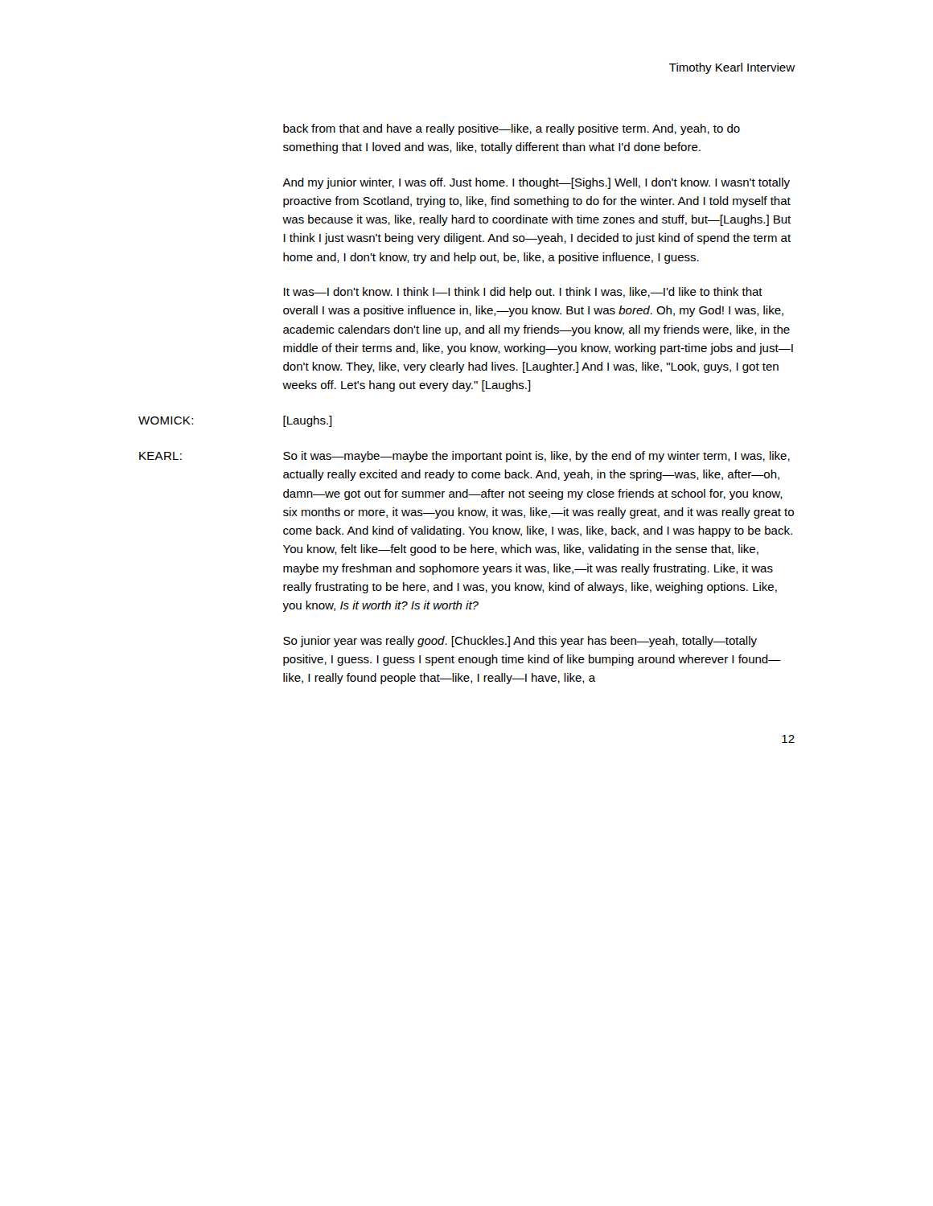Timothy Kearl Interview
back from that and have a really positive—like, a really positive term. And, yeah, to do something that I loved and was, like, totally different than what I'd done before.
And my junior winter, I was off. Just home. I thought—[Sighs.] Well, I don't know. I wasn't totally proactive from Scotland, trying to, like, find something to do for the winter. And I told myself that was because it was, like, really hard to coordinate with time zones and stuff, but—[Laughs.] But I think I just wasn't being very diligent. And so—yeah, I decided to just kind of spend the term at home and, I don't know, try and help out, be, like, a positive influence, I guess.
It was—I don't know. I think I—I think I did help out. I think I was, like,—I'd like to think that overall I was a positive influence in, like,—you know. But I was bored. Oh, my God! I was, like, academic calendars don't line up, and all my friends—you know, all my friends were, like, in the middle of their terms and, like, you know, working—you know, working part-time jobs and just—I don't know. They, like, very clearly had lives. [Laughter.] And I was, like, "Look, guys, I got ten weeks off. Let's hang out every day." [Laughs.]
Womick:
[Laughs.]
Kearl:
So it was—maybe—maybe the important point is, like, by the end of my winter term, I was, like, actually really excited and ready to come back. And, yeah, in the spring—was, like, after—oh, damn—we got out for summer and—after not seeing my close friends at school for, you know, six months or more, it was—you know, it was, like,—it was really great, and it was really great to come back. And kind of validating. You know, like, I was, like, back, and I was happy to be back. You know, felt like—felt good to be here, which was, like, validating in the sense that, like, maybe my freshman and sophomore years it was, like,—it was really frustrating. Like, it was really frustrating to be here, and I was, you know, kind of always, like, weighing options. Like, you know, Is it worth it? Is it worth it?
So junior year was really good. [Chuckles.] And this year has been—yeah, totally—totally positive, I guess. I guess I spent enough time kind of like bumping around wherever I found—like, I really found people that—like, I really—I have, like, a
12